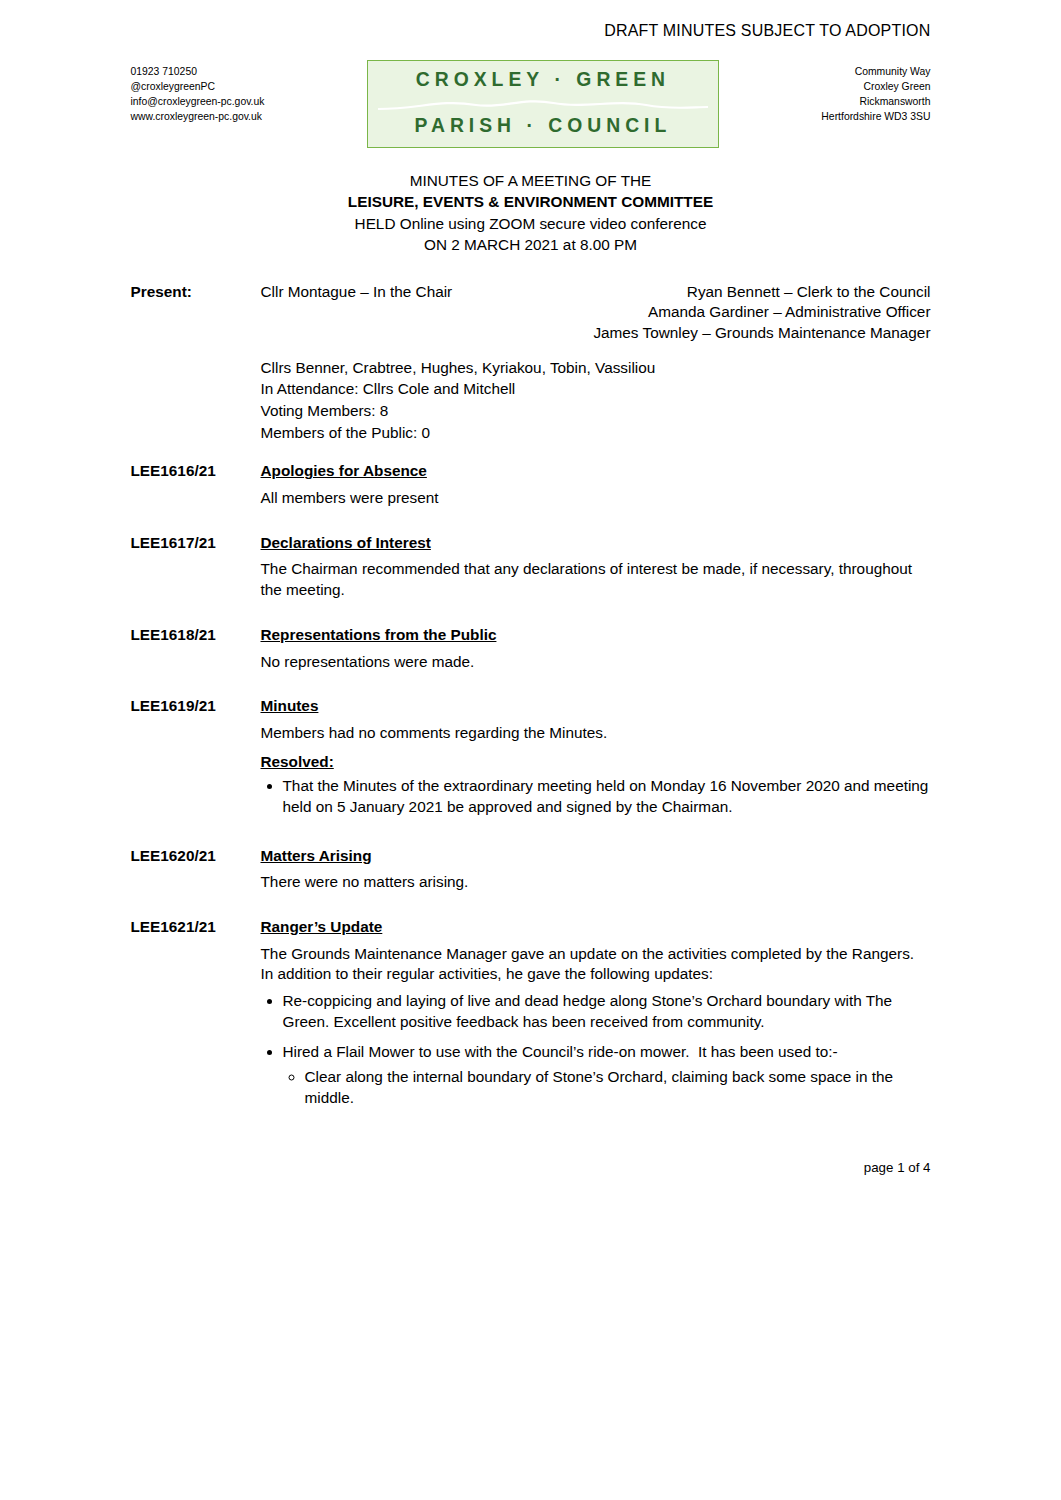DRAFT MINUTES SUBJECT TO ADOPTION
01923 710250
@croxleygreenPC
info@croxleygreen-pc.gov.uk
www.croxleygreen-pc.gov.uk
CROXLEY · GREEN
PARISH · COUNCIL
Community Way
Croxley Green
Rickmansworth
Hertfordshire WD3 3SU
MINUTES OF A MEETING OF THE
LEISURE, EVENTS & ENVIRONMENT COMMITTEE
HELD Online using ZOOM secure video conference
ON 2 MARCH 2021 at 8.00 PM
| Present: | Cllr Montague – In the Chair | Ryan Bennett – Clerk to the Council |
| | | Amanda Gardiner – Administrative Officer |
| | | James Townley – Grounds Maintenance Manager |
Cllrs Benner, Crabtree, Hughes, Kyriakou, Tobin, Vassiliou
In Attendance: Cllrs Cole and Mitchell
Voting Members: 8
Members of the Public: 0
LEE1616/21
Apologies for Absence
All members were present
LEE1617/21
Declarations of Interest
The Chairman recommended that any declarations of interest be made, if necessary, throughout the meeting.
LEE1618/21
Representations from the Public
No representations were made.
LEE1619/21
Minutes
Members had no comments regarding the Minutes.
Resolved:
That the Minutes of the extraordinary meeting held on Monday 16 November 2020 and meeting held on 5 January 2021 be approved and signed by the Chairman.
LEE1620/21
Matters Arising
There were no matters arising.
LEE1621/21
Ranger’s Update
The Grounds Maintenance Manager gave an update on the activities completed by the Rangers. In addition to their regular activities, he gave the following updates:
Re-coppicing and laying of live and dead hedge along Stone’s Orchard boundary with The Green. Excellent positive feedback has been received from community.
Hired a Flail Mower to use with the Council’s ride-on mower. It has been used to:-
Clear along the internal boundary of Stone’s Orchard, claiming back some space in the middle.
page 1 of 4